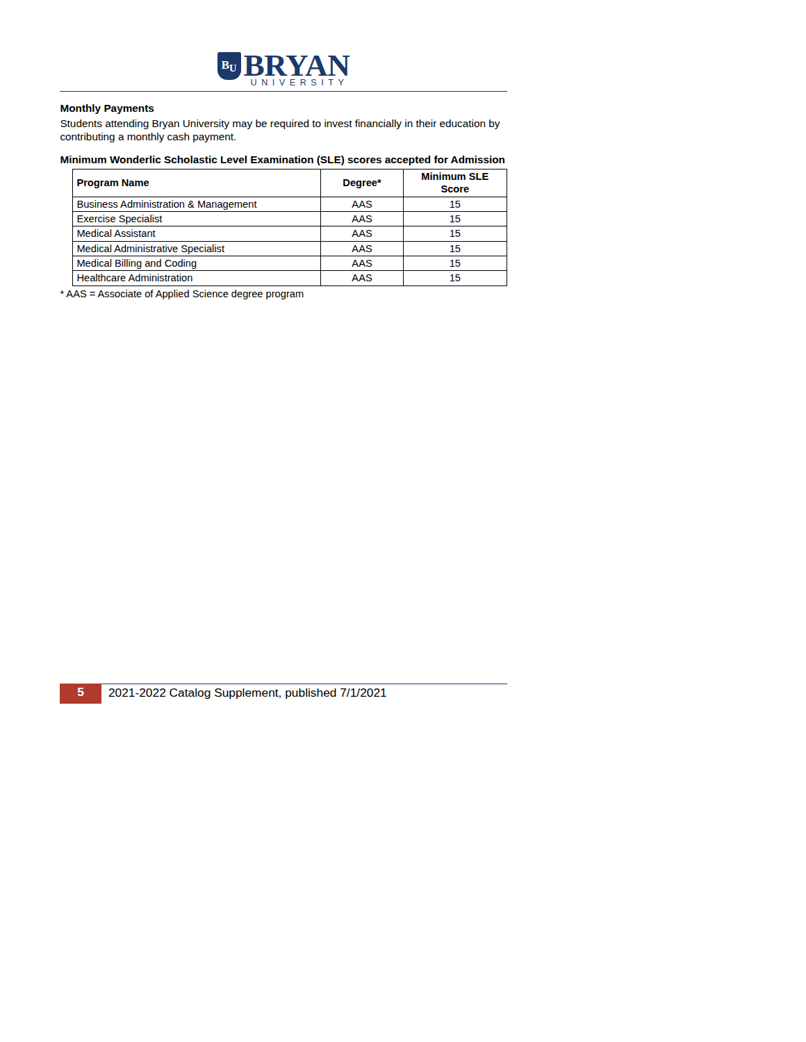BU BRYAN
UNIVERSITY
Monthly Payments
Students attending Bryan University may be required to invest financially in their education by contributing a monthly cash payment.
Minimum Wonderlic Scholastic Level Examination (SLE) scores accepted for Admission
| Program Name | Degree* | Minimum SLE Score |
| --- | --- | --- |
| Business Administration & Management | AAS | 15 |
| Exercise Specialist | AAS | 15 |
| Medical Assistant | AAS | 15 |
| Medical Administrative Specialist | AAS | 15 |
| Medical Billing and Coding | AAS | 15 |
| Healthcare Administration | AAS | 15 |
* AAS = Associate of Applied Science degree program
5
2021-2022 Catalog Supplement, published 7/1/2021